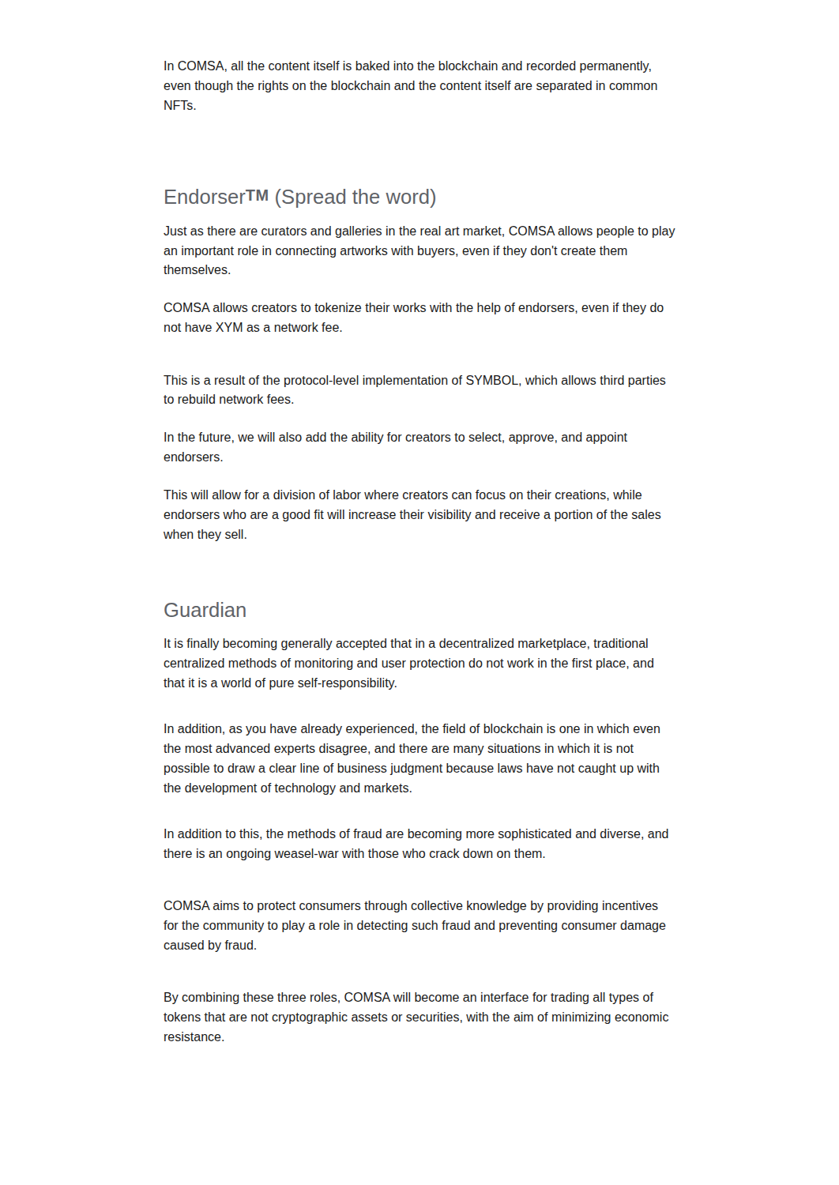In COMSA, all the content itself is baked into the blockchain and recorded permanently, even though the rights on the blockchain and the content itself are separated in common NFTs.
EndorserTM (Spread the word)
Just as there are curators and galleries in the real art market, COMSA allows people to play an important role in connecting artworks with buyers, even if they don't create them themselves.
COMSA allows creators to tokenize their works with the help of endorsers, even if they do not have XYM as a network fee.
This is a result of the protocol-level implementation of SYMBOL, which allows third parties to rebuild network fees.
In the future, we will also add the ability for creators to select, approve, and appoint endorsers.
This will allow for a division of labor where creators can focus on their creations, while endorsers who are a good fit will increase their visibility and receive a portion of the sales when they sell.
Guardian
It is finally becoming generally accepted that in a decentralized marketplace, traditional centralized methods of monitoring and user protection do not work in the first place, and that it is a world of pure self-responsibility.
In addition, as you have already experienced, the field of blockchain is one in which even the most advanced experts disagree, and there are many situations in which it is not possible to draw a clear line of business judgment because laws have not caught up with the development of technology and markets.
In addition to this, the methods of fraud are becoming more sophisticated and diverse, and there is an ongoing weasel-war with those who crack down on them.
COMSA aims to protect consumers through collective knowledge by providing incentives for the community to play a role in detecting such fraud and preventing consumer damage caused by fraud.
By combining these three roles, COMSA will become an interface for trading all types of tokens that are not cryptographic assets or securities, with the aim of minimizing economic resistance.